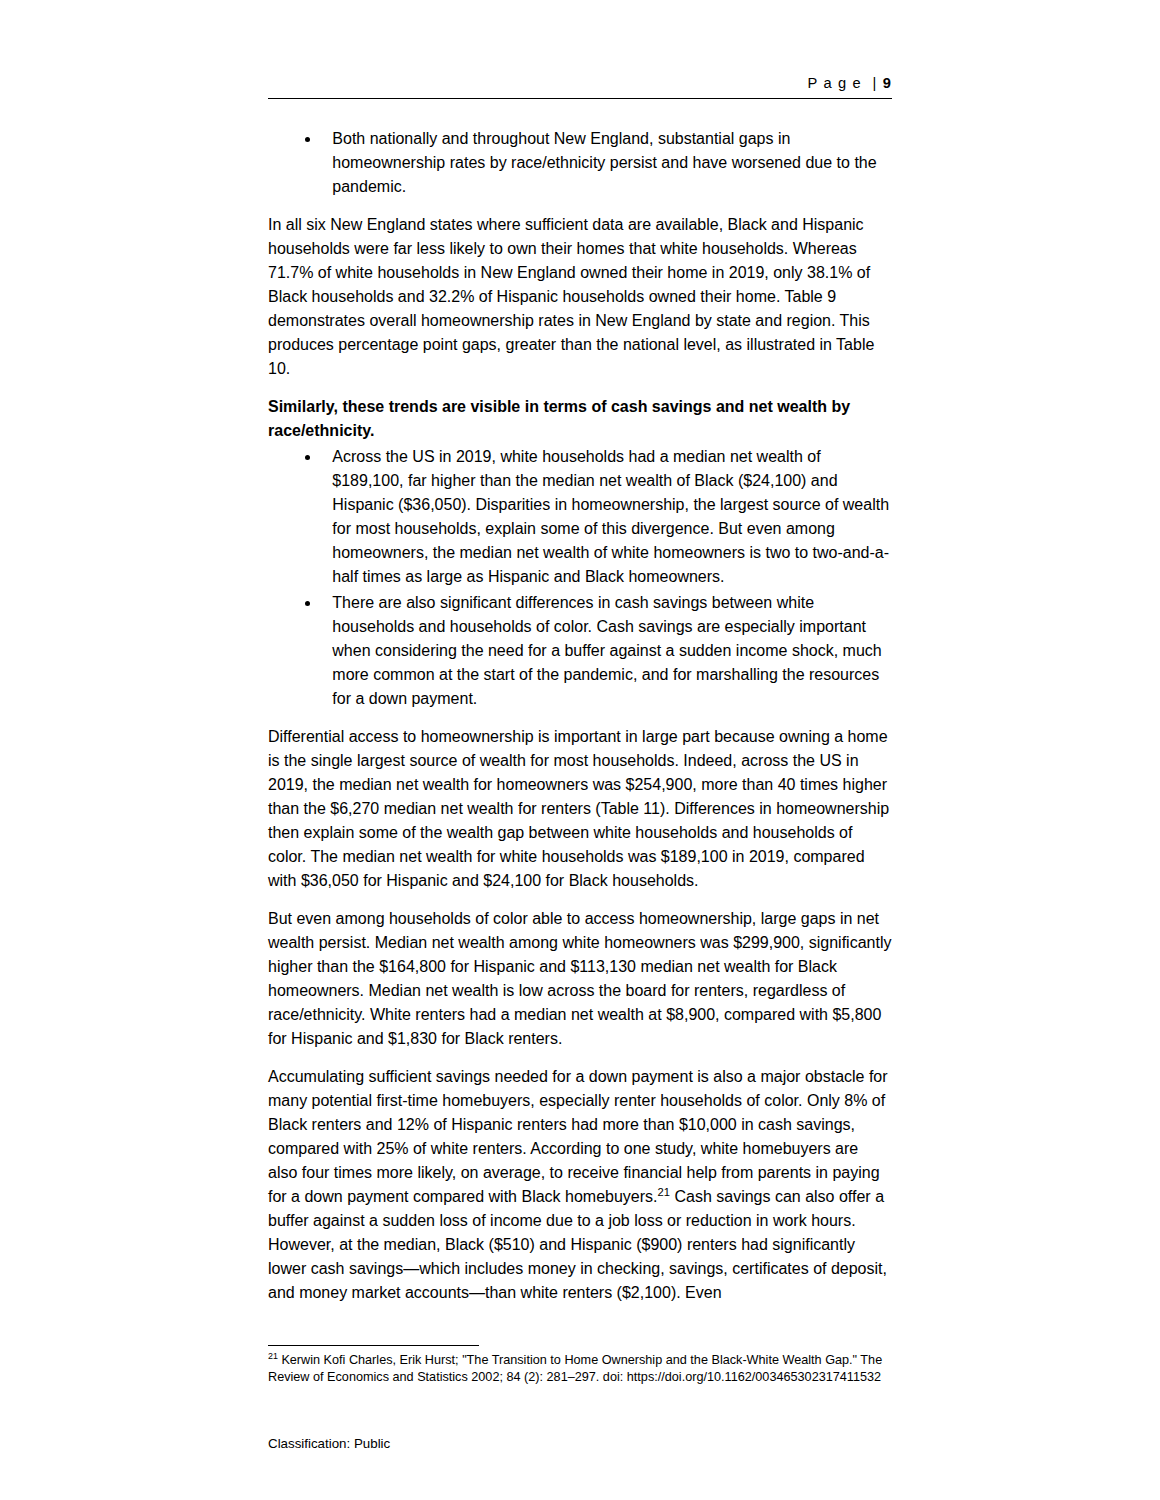P a g e | 9
Both nationally and throughout New England, substantial gaps in homeownership rates by race/ethnicity persist and have worsened due to the pandemic.
In all six New England states where sufficient data are available, Black and Hispanic households were far less likely to own their homes that white households. Whereas 71.7% of white households in New England owned their home in 2019, only 38.1% of Black households and 32.2% of Hispanic households owned their home. Table 9 demonstrates overall homeownership rates in New England by state and region. This produces percentage point gaps, greater than the national level, as illustrated in Table 10.
Similarly, these trends are visible in terms of cash savings and net wealth by race/ethnicity.
Across the US in 2019, white households had a median net wealth of $189,100, far higher than the median net wealth of Black ($24,100) and Hispanic ($36,050). Disparities in homeownership, the largest source of wealth for most households, explain some of this divergence. But even among homeowners, the median net wealth of white homeowners is two to two-and-a-half times as large as Hispanic and Black homeowners.
There are also significant differences in cash savings between white households and households of color. Cash savings are especially important when considering the need for a buffer against a sudden income shock, much more common at the start of the pandemic, and for marshalling the resources for a down payment.
Differential access to homeownership is important in large part because owning a home is the single largest source of wealth for most households. Indeed, across the US in 2019, the median net wealth for homeowners was $254,900, more than 40 times higher than the $6,270 median net wealth for renters (Table 11). Differences in homeownership then explain some of the wealth gap between white households and households of color. The median net wealth for white households was $189,100 in 2019, compared with $36,050 for Hispanic and $24,100 for Black households.
But even among households of color able to access homeownership, large gaps in net wealth persist. Median net wealth among white homeowners was $299,900, significantly higher than the $164,800 for Hispanic and $113,130 median net wealth for Black homeowners. Median net wealth is low across the board for renters, regardless of race/ethnicity. White renters had a median net wealth at $8,900, compared with $5,800 for Hispanic and $1,830 for Black renters.
Accumulating sufficient savings needed for a down payment is also a major obstacle for many potential first-time homebuyers, especially renter households of color. Only 8% of Black renters and 12% of Hispanic renters had more than $10,000 in cash savings, compared with 25% of white renters. According to one study, white homebuyers are also four times more likely, on average, to receive financial help from parents in paying for a down payment compared with Black homebuyers.21 Cash savings can also offer a buffer against a sudden loss of income due to a job loss or reduction in work hours. However, at the median, Black ($510) and Hispanic ($900) renters had significantly lower cash savings—which includes money in checking, savings, certificates of deposit, and money market accounts—than white renters ($2,100). Even
21 Kerwin Kofi Charles, Erik Hurst; "The Transition to Home Ownership and the Black-White Wealth Gap." The Review of Economics and Statistics 2002; 84 (2): 281–297. doi: https://doi.org/10.1162/003465302317411532
Classification: Public